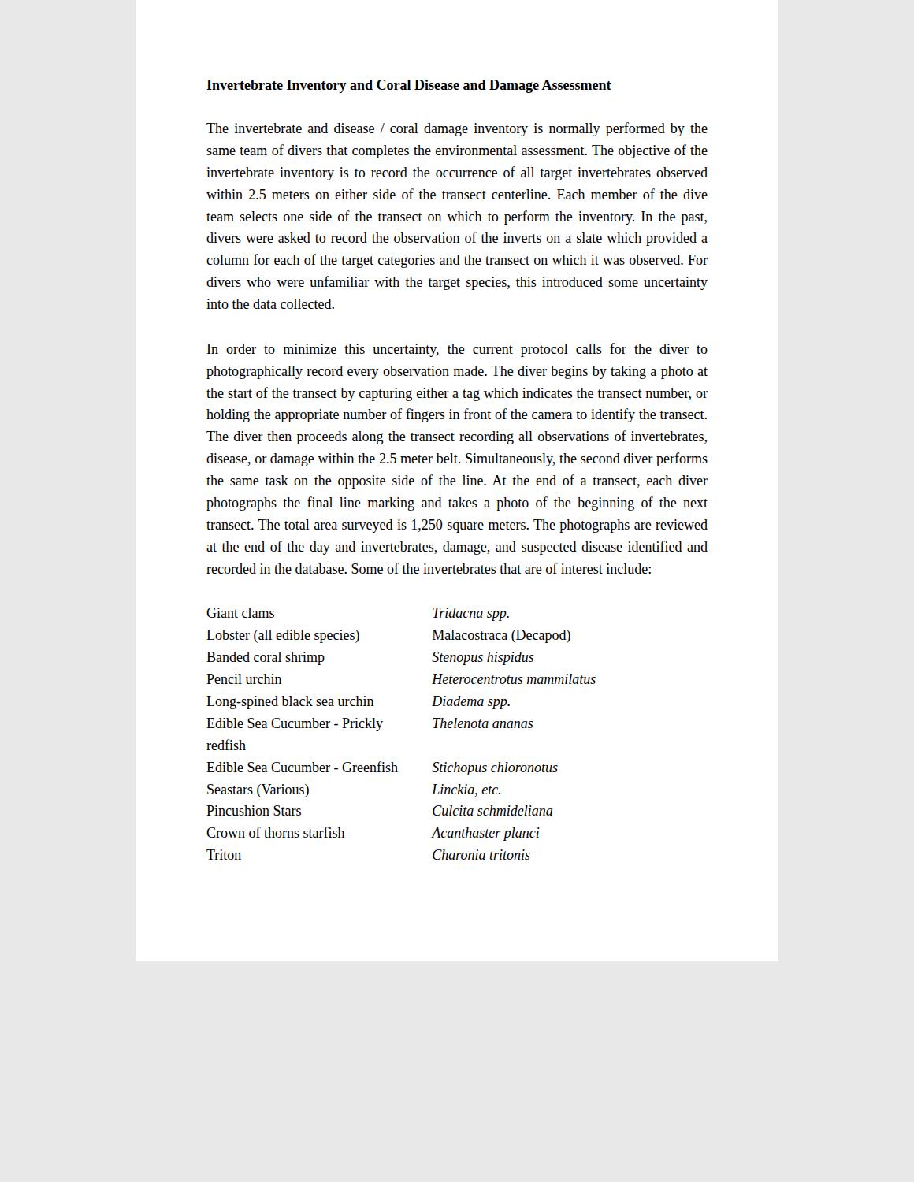Invertebrate Inventory and Coral Disease and Damage Assessment
The invertebrate and disease / coral damage inventory is normally performed by the same team of divers that completes the environmental assessment. The objective of the invertebrate inventory is to record the occurrence of all target invertebrates observed within 2.5 meters on either side of the transect centerline. Each member of the dive team selects one side of the transect on which to perform the inventory. In the past, divers were asked to record the observation of the inverts on a slate which provided a column for each of the target categories and the transect on which it was observed. For divers who were unfamiliar with the target species, this introduced some uncertainty into the data collected.
In order to minimize this uncertainty, the current protocol calls for the diver to photographically record every observation made. The diver begins by taking a photo at the start of the transect by capturing either a tag which indicates the transect number, or holding the appropriate number of fingers in front of the camera to identify the transect. The diver then proceeds along the transect recording all observations of invertebrates, disease, or damage within the 2.5 meter belt. Simultaneously, the second diver performs the same task on the opposite side of the line. At the end of a transect, each diver photographs the final line marking and takes a photo of the beginning of the next transect. The total area surveyed is 1,250 square meters. The photographs are reviewed at the end of the day and invertebrates, damage, and suspected disease identified and recorded in the database. Some of the invertebrates that are of interest include:
| Giant clams | Tridacna spp. |
| Lobster (all edible species) | Malacostraca (Decapod) |
| Banded coral shrimp | Stenopus hispidus |
| Pencil urchin | Heterocentrotus mammilatus |
| Long-spined black sea urchin | Diadema spp. |
| Edible Sea Cucumber - Prickly redfish | Thelenota ananas |
| Edible Sea Cucumber - Greenfish | Stichopus chloronotus |
| Seastars (Various) | Linckia, etc. |
| Pincushion Stars | Culcita schmideliana |
| Crown of thorns starfish | Acanthaster planci |
| Triton | Charonia tritonis |